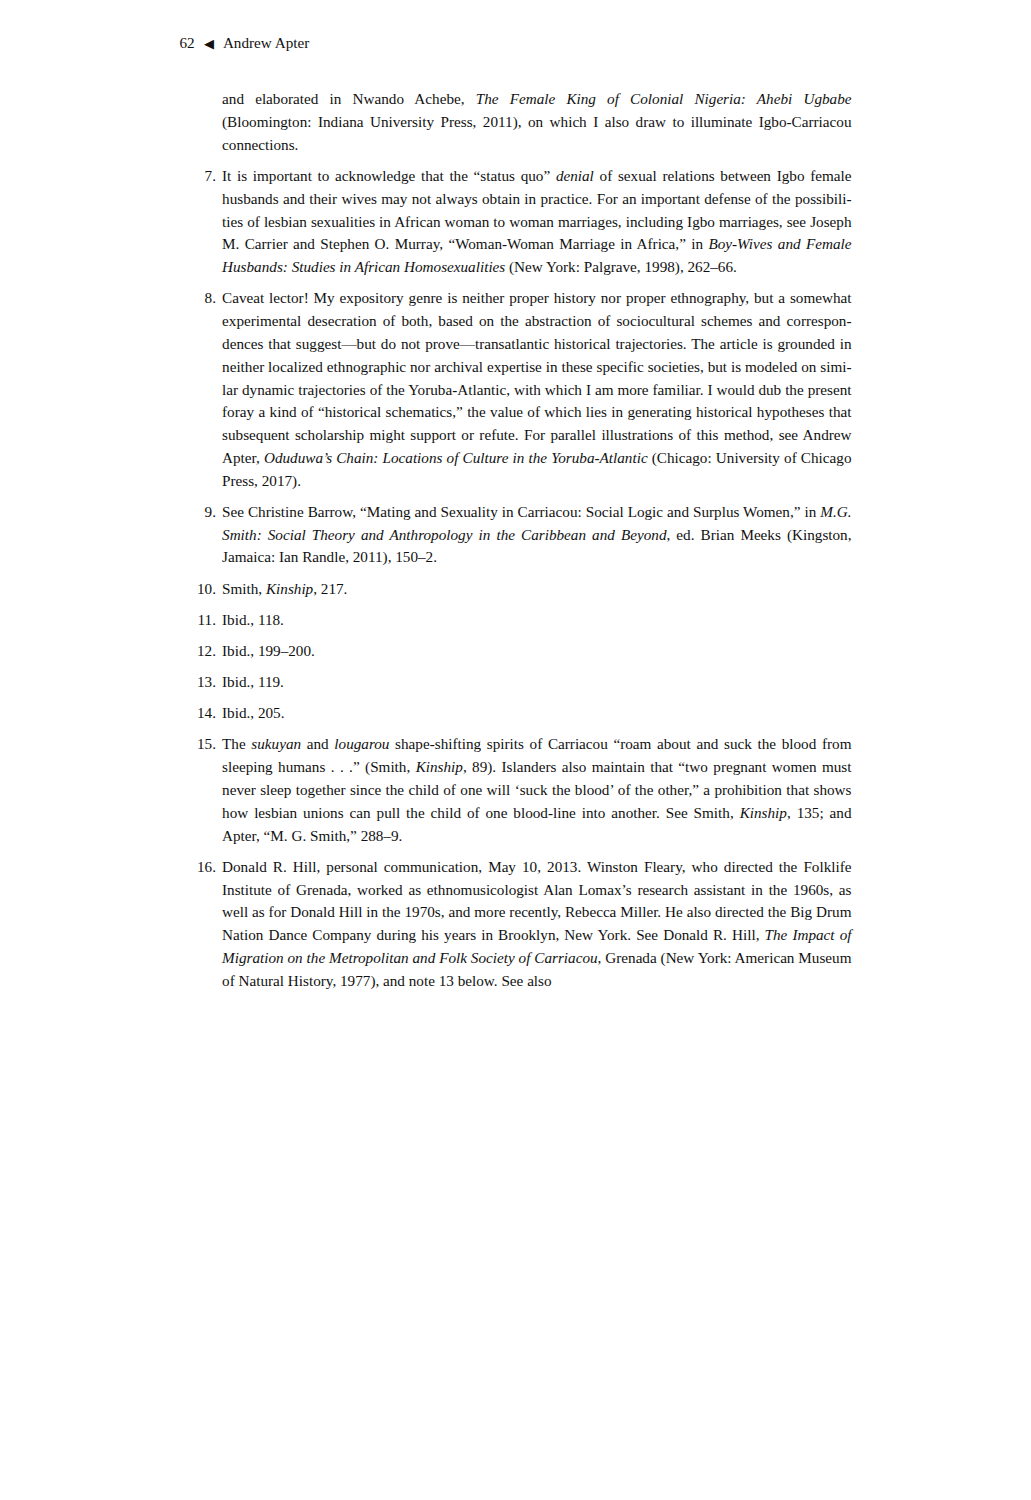62 ◀ Andrew Apter
and elaborated in Nwando Achebe, The Female King of Colonial Nigeria: Ahebi Ugbabe (Bloomington: Indiana University Press, 2011), on which I also draw to illuminate Igbo-Carriacou connections.
7. It is important to acknowledge that the “status quo” denial of sexual relations between Igbo female husbands and their wives may not always obtain in practice. For an important defense of the possibilities of lesbian sexualities in African woman to woman marriages, including Igbo marriages, see Joseph M. Carrier and Stephen O. Murray, “Woman-Woman Marriage in Africa,” in Boy-Wives and Female Husbands: Studies in African Homosexualities (New York: Palgrave, 1998), 262–66.
8. Caveat lector! My expository genre is neither proper history nor proper ethnography, but a somewhat experimental desecration of both, based on the abstraction of sociocultural schemes and correspondences that suggest—but do not prove—transatlantic historical trajectories. The article is grounded in neither localized ethnographic nor archival expertise in these specific societies, but is modeled on similar dynamic trajectories of the Yoruba-Atlantic, with which I am more familiar. I would dub the present foray a kind of “historical schematics,” the value of which lies in generating historical hypotheses that subsequent scholarship might support or refute. For parallel illustrations of this method, see Andrew Apter, Oduduwa’s Chain: Locations of Culture in the Yoruba-Atlantic (Chicago: University of Chicago Press, 2017).
9. See Christine Barrow, “Mating and Sexuality in Carriacou: Social Logic and Surplus Women,” in M.G. Smith: Social Theory and Anthropology in the Caribbean and Beyond, ed. Brian Meeks (Kingston, Jamaica: Ian Randle, 2011), 150–2.
10. Smith, Kinship, 217.
11. Ibid., 118.
12. Ibid., 199–200.
13. Ibid., 119.
14. Ibid., 205.
15. The sukuyan and lougarou shape-shifting spirits of Carriacou “roam about and suck the blood from sleeping humans . . .” (Smith, Kinship, 89). Islanders also maintain that “two pregnant women must never sleep together since the child of one will ‘suck the blood’ of the other,” a prohibition that shows how lesbian unions can pull the child of one blood-line into another. See Smith, Kinship, 135; and Apter, “M. G. Smith,” 288–9.
16. Donald R. Hill, personal communication, May 10, 2013. Winston Fleary, who directed the Folklife Institute of Grenada, worked as ethnomusicologist Alan Lomax’s research assistant in the 1960s, as well as for Donald Hill in the 1970s, and more recently, Rebecca Miller. He also directed the Big Drum Nation Dance Company during his years in Brooklyn, New York. See Donald R. Hill, The Impact of Migration on the Metropolitan and Folk Society of Carriacou, Grenada (New York: American Museum of Natural History, 1977), and note 13 below. See also